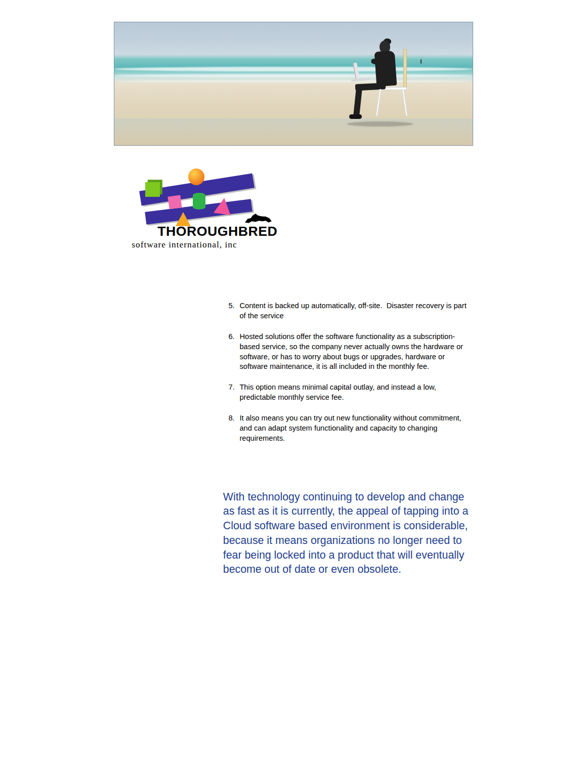THOROUGHBRED
software international, inc
Content is backed up automatically, off-site. Disaster recovery is part of the service
Hosted solutions offer the software functionality as a subscription-based service, so the company never actually owns the hardware or software, or has to worry about bugs or upgrades, hardware or software maintenance, it is all included in the monthly fee.
This option means minimal capital outlay, and instead a low, predictable monthly service fee.
It also means you can try out new functionality without commitment, and can adapt system functionality and capacity to changing requirements.
With technology continuing to develop and change as fast as it is currently, the appeal of tapping into a Cloud software based environment is considerable, because it means organizations no longer need to fear being locked into a product that will eventually become out of date or even obsolete.